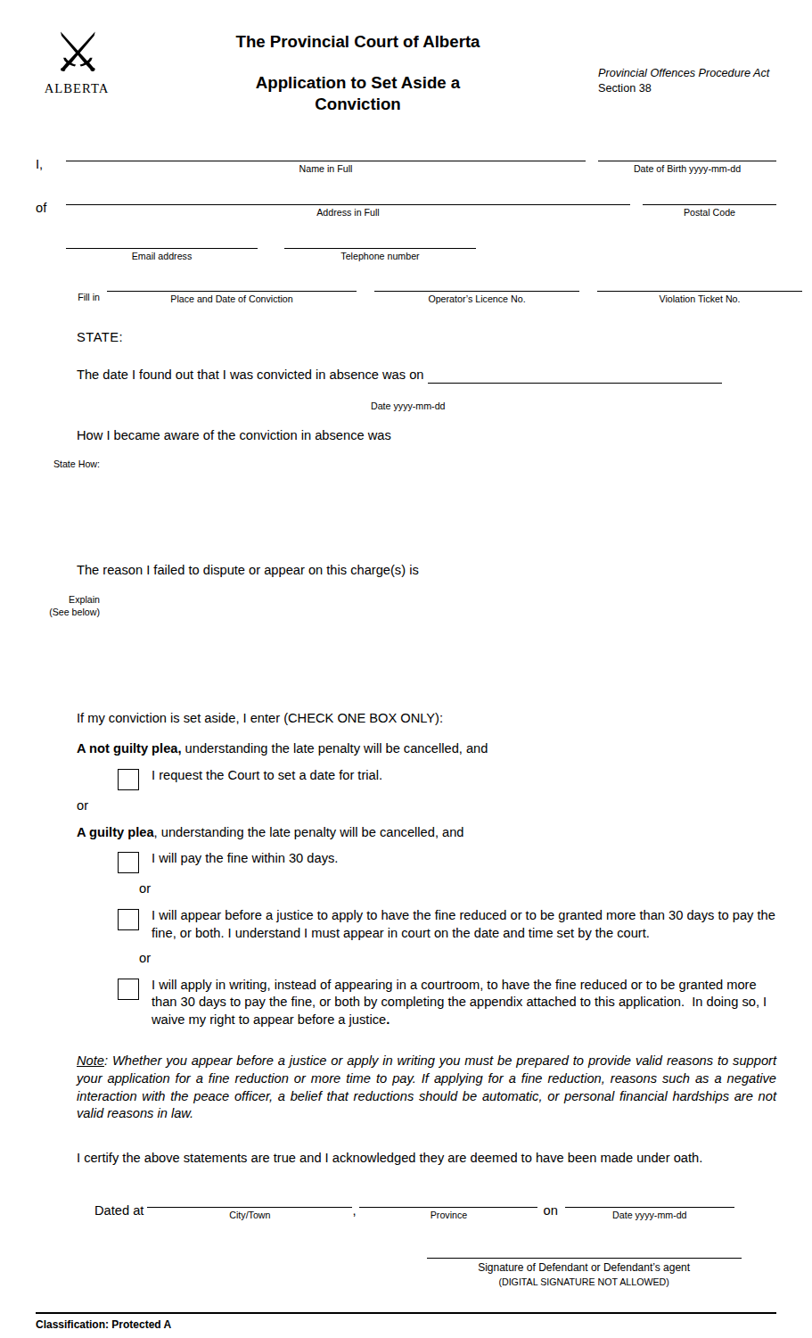⚔ ALBERTA
The Provincial Court of Alberta
Application to Set Aside a
Conviction
Provincial Offences Procedure Act Section 38
I,
Name in Full
Date of Birth yyyy-mm-dd
of
Address in Full
Postal Code
Email address
Telephone number
Fill in
Place and Date of Conviction
Operator’s Licence No.
Violation Ticket No.
STATE:
The date I found out that I was convicted in absence was on
Date yyyy-mm-dd
How I became aware of the conviction in absence was
State How:
The reason I failed to dispute or appear on this charge(s) is
Explain
(See below)
If my conviction is set aside, I enter (CHECK ONE BOX ONLY):
A not guilty plea, understanding the late penalty will be cancelled, and
I request the Court to set a date for trial.
or
A guilty plea, understanding the late penalty will be cancelled, and
I will pay the fine within 30 days.
or
I will appear before a justice to apply to have the fine reduced or to be granted more than 30 days to pay the fine, or both. I understand I must appear in court on the date and time set by the court.
or
I will apply in writing, instead of appearing in a courtroom, to have the fine reduced or to be granted more than 30 days to pay the fine, or both by completing the appendix attached to this application. In doing so, I waive my right to appear before a justice.
Note: Whether you appear before a justice or apply in writing you must be prepared to provide valid reasons to support your application for a fine reduction or more time to pay. If applying for a fine reduction, reasons such as a negative interaction with the peace officer, a belief that reductions should be automatic, or personal financial hardships are not valid reasons in law.
I certify the above statements are true and I acknowledged they are deemed to have been made under oath.
Dated at
City/Town
,
Province
on
Date yyyy-mm-dd
Signature of Defendant or Defendant’s agent
(DIGITAL SIGNATURE NOT ALLOWED)
Classification: Protected A